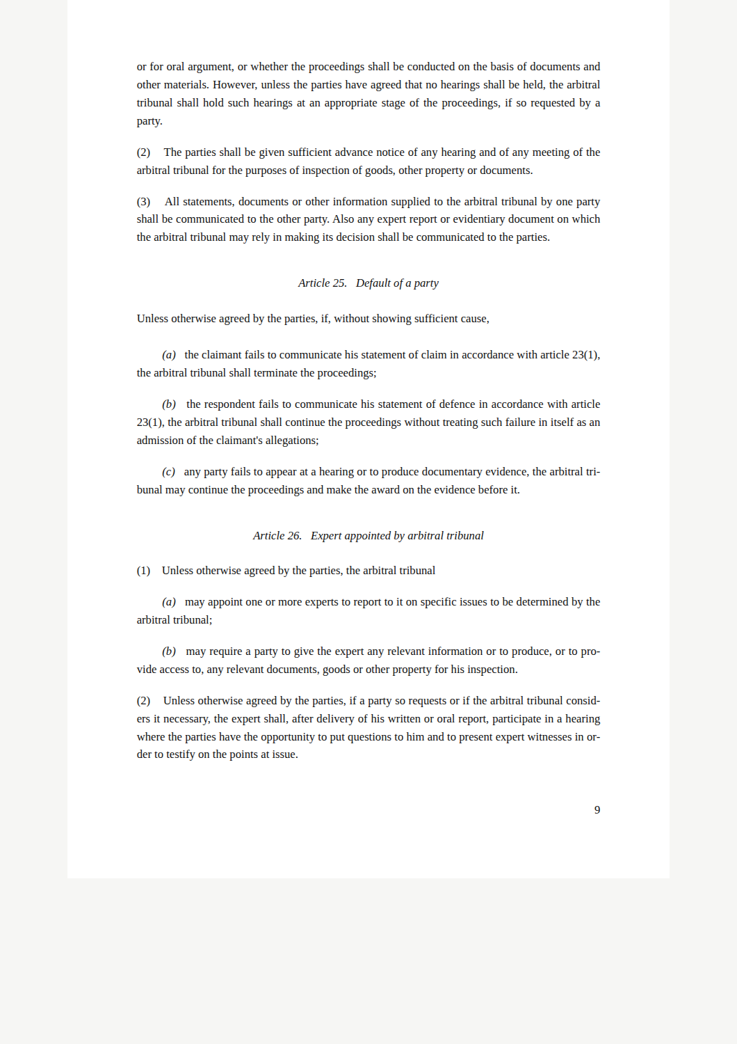or for oral argument, or whether the proceedings shall be conducted on the basis of documents and other materials. However, unless the parties have agreed that no hearings shall be held, the arbitral tribunal shall hold such hearings at an appropriate stage of the proceedings, if so requested by a party.
(2) The parties shall be given sufficient advance notice of any hearing and of any meeting of the arbitral tribunal for the purposes of inspection of goods, other property or documents.
(3) All statements, documents or other information supplied to the arbitral tribunal by one party shall be communicated to the other party. Also any expert report or evidentiary document on which the arbitral tribunal may rely in making its decision shall be communicated to the parties.
Article 25. Default of a party
Unless otherwise agreed by the parties, if, without showing sufficient cause,
(a) the claimant fails to communicate his statement of claim in accordance with article 23(1), the arbitral tribunal shall terminate the proceedings;
(b) the respondent fails to communicate his statement of defence in accordance with article 23(1), the arbitral tribunal shall continue the proceedings without treating such failure in itself as an admission of the claimant's allegations;
(c) any party fails to appear at a hearing or to produce documentary evidence, the arbitral tribunal may continue the proceedings and make the award on the evidence before it.
Article 26. Expert appointed by arbitral tribunal
(1) Unless otherwise agreed by the parties, the arbitral tribunal
(a) may appoint one or more experts to report to it on specific issues to be determined by the arbitral tribunal;
(b) may require a party to give the expert any relevant information or to produce, or to provide access to, any relevant documents, goods or other property for his inspection.
(2) Unless otherwise agreed by the parties, if a party so requests or if the arbitral tribunal considers it necessary, the expert shall, after delivery of his written or oral report, participate in a hearing where the parties have the opportunity to put questions to him and to present expert witnesses in order to testify on the points at issue.
9